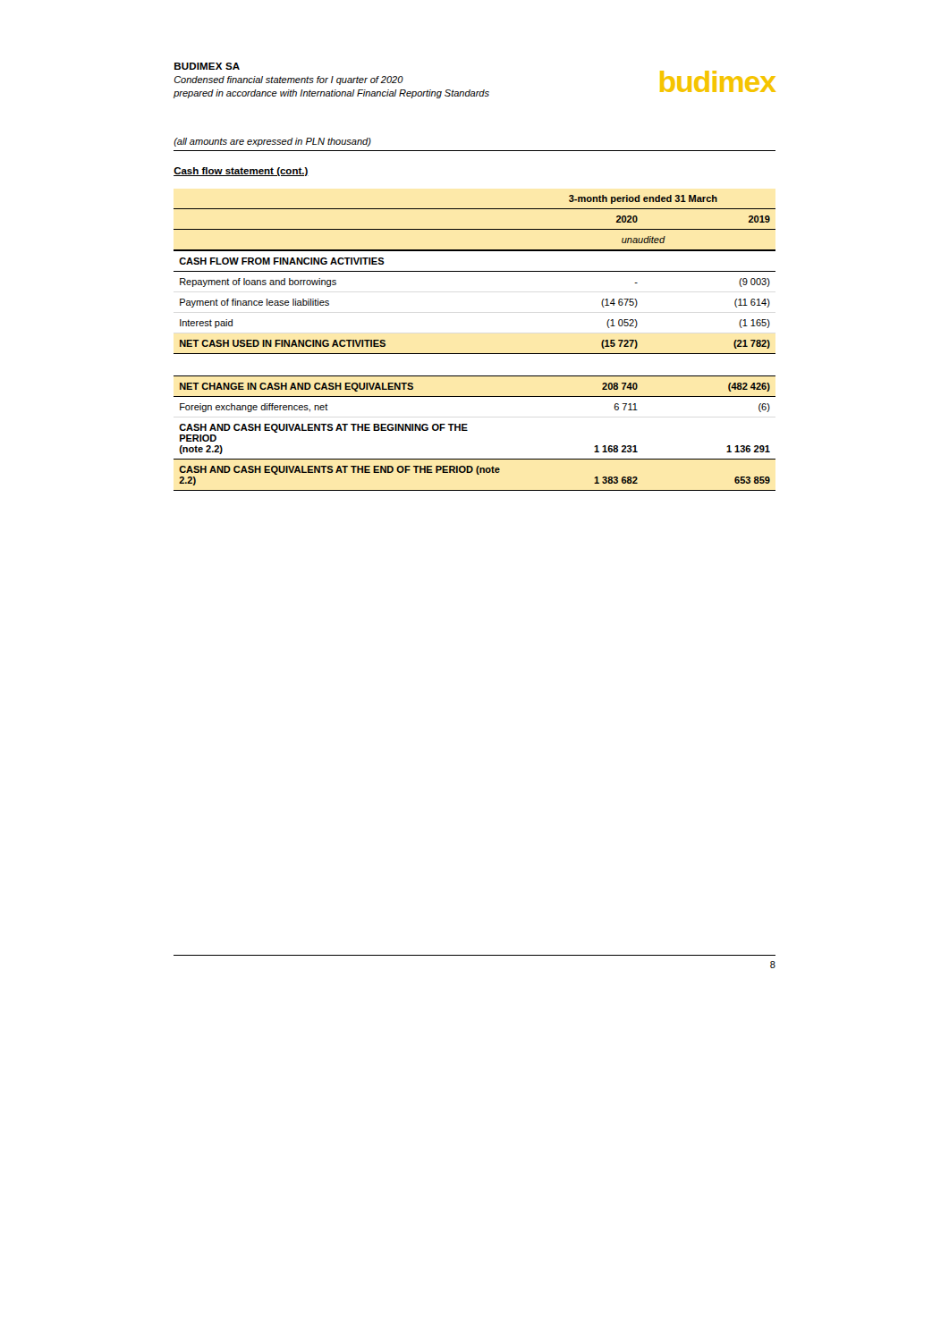BUDIMEX SA
Condensed financial statements for I quarter of 2020
prepared in accordance with International Financial Reporting Standards
budimex
(all amounts are expressed in PLN thousand)
Cash flow statement (cont.)
| | 3-month period ended 31 March |
| | 2020 | 2019 |
| | unaudited |
| CASH FLOW FROM FINANCING ACTIVITIES | | |
| Repayment of loans and borrowings | - | (9 003) |
| Payment of finance lease liabilities | (14 675) | (11 614) |
| Interest paid | (1 052) | (1 165) |
| NET CASH USED IN FINANCING ACTIVITIES | (15 727) | (21 782) |
| NET CHANGE IN CASH AND CASH EQUIVALENTS | 208 740 | (482 426) |
| Foreign exchange differences, net | 6 711 | (6) |
| CASH AND CASH EQUIVALENTS AT THE BEGINNING OF THE PERIOD (note 2.2) | 1 168 231 | 1 136 291 |
| CASH AND CASH EQUIVALENTS AT THE END OF THE PERIOD (note 2.2) | 1 383 682 | 653 859 |
8